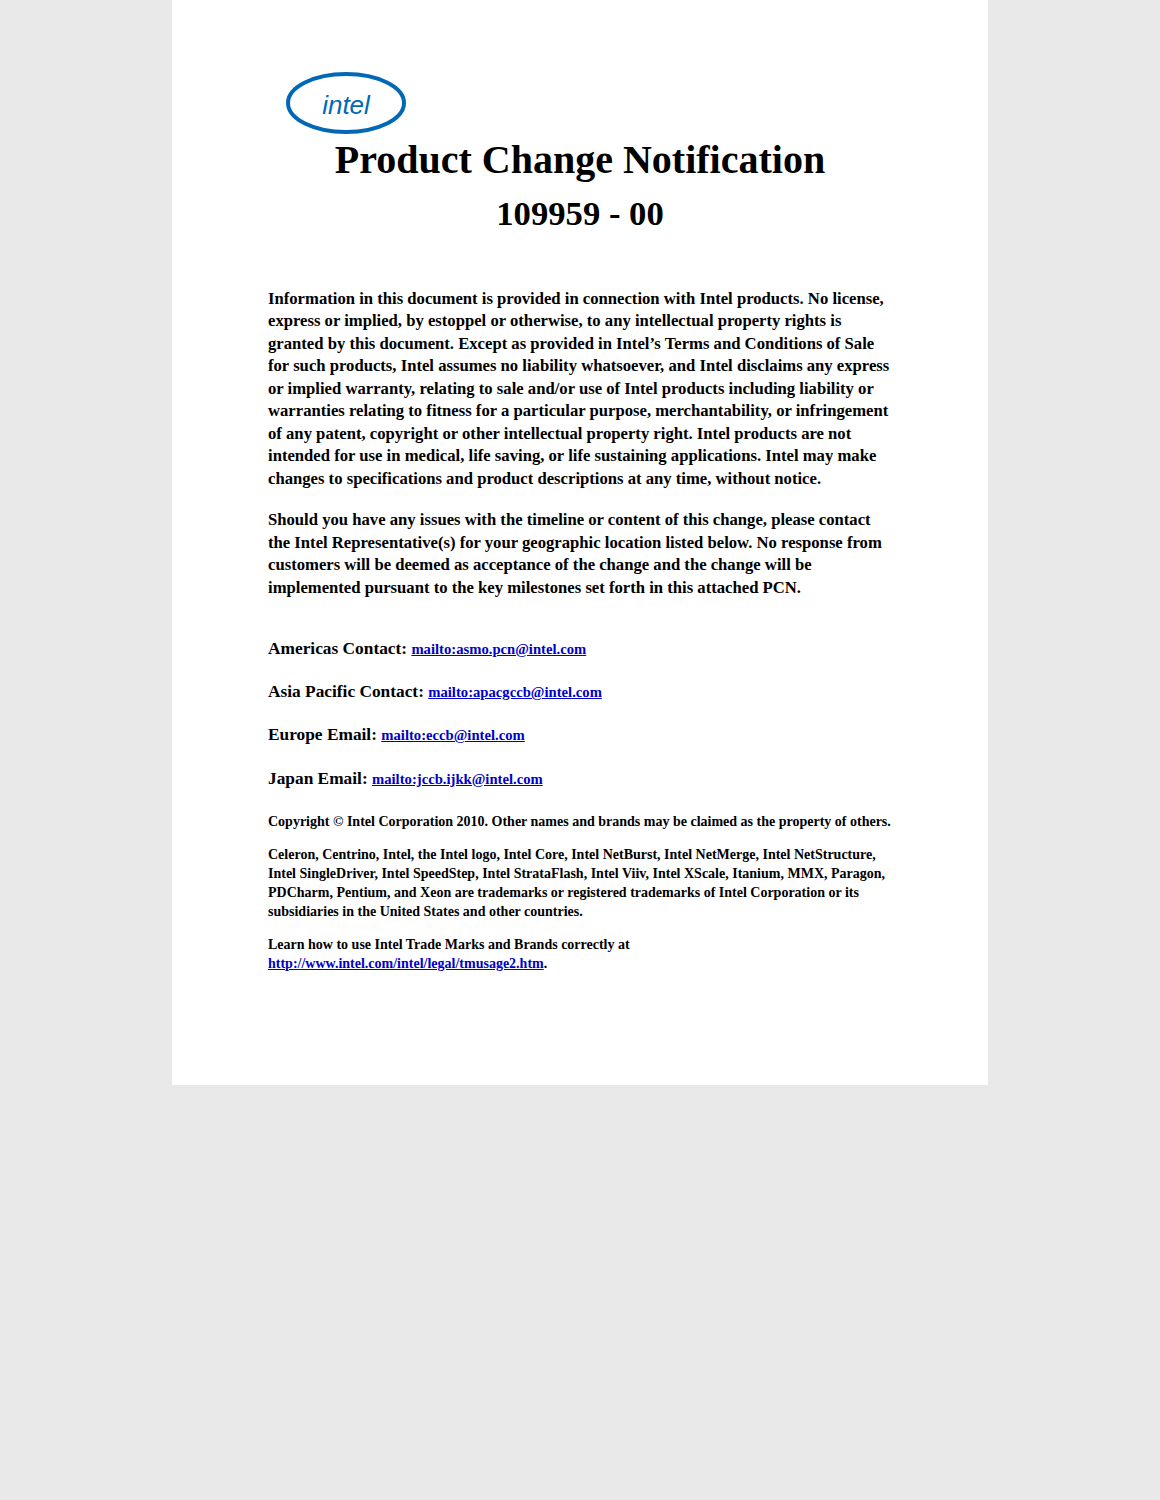intel
Product Change Notification
109959 - 00
Information in this document is provided in connection with Intel products. No license, express or implied, by estoppel or otherwise, to any intellectual property rights is granted by this document. Except as provided in Intel’s Terms and Conditions of Sale for such products, Intel assumes no liability whatsoever, and Intel disclaims any express or implied warranty, relating to sale and/or use of Intel products including liability or warranties relating to fitness for a particular purpose, merchantability, or infringement of any patent, copyright or other intellectual property right. Intel products are not intended for use in medical, life saving, or life sustaining applications. Intel may make changes to specifications and product descriptions at any time, without notice.
Should you have any issues with the timeline or content of this change, please contact the Intel Representative(s) for your geographic location listed below. No response from customers will be deemed as acceptance of the change and the change will be implemented pursuant to the key milestones set forth in this attached PCN.
Americas Contact: mailto:asmo.pcn@intel.com
Asia Pacific Contact: mailto:apacgccb@intel.com
Europe Email: mailto:eccb@intel.com
Japan Email: mailto:jccb.ijkk@intel.com
Copyright © Intel Corporation 2010. Other names and brands may be claimed as the property of others.
Celeron, Centrino, Intel, the Intel logo, Intel Core, Intel NetBurst, Intel NetMerge, Intel NetStructure, Intel SingleDriver, Intel SpeedStep, Intel StrataFlash, Intel Viiv, Intel XScale, Itanium, MMX, Paragon, PDCharm, Pentium, and Xeon are trademarks or registered trademarks of Intel Corporation or its subsidiaries in the United States and other countries.
Learn how to use Intel Trade Marks and Brands correctly at
http://www.intel.com/intel/legal/tmusage2.htm.